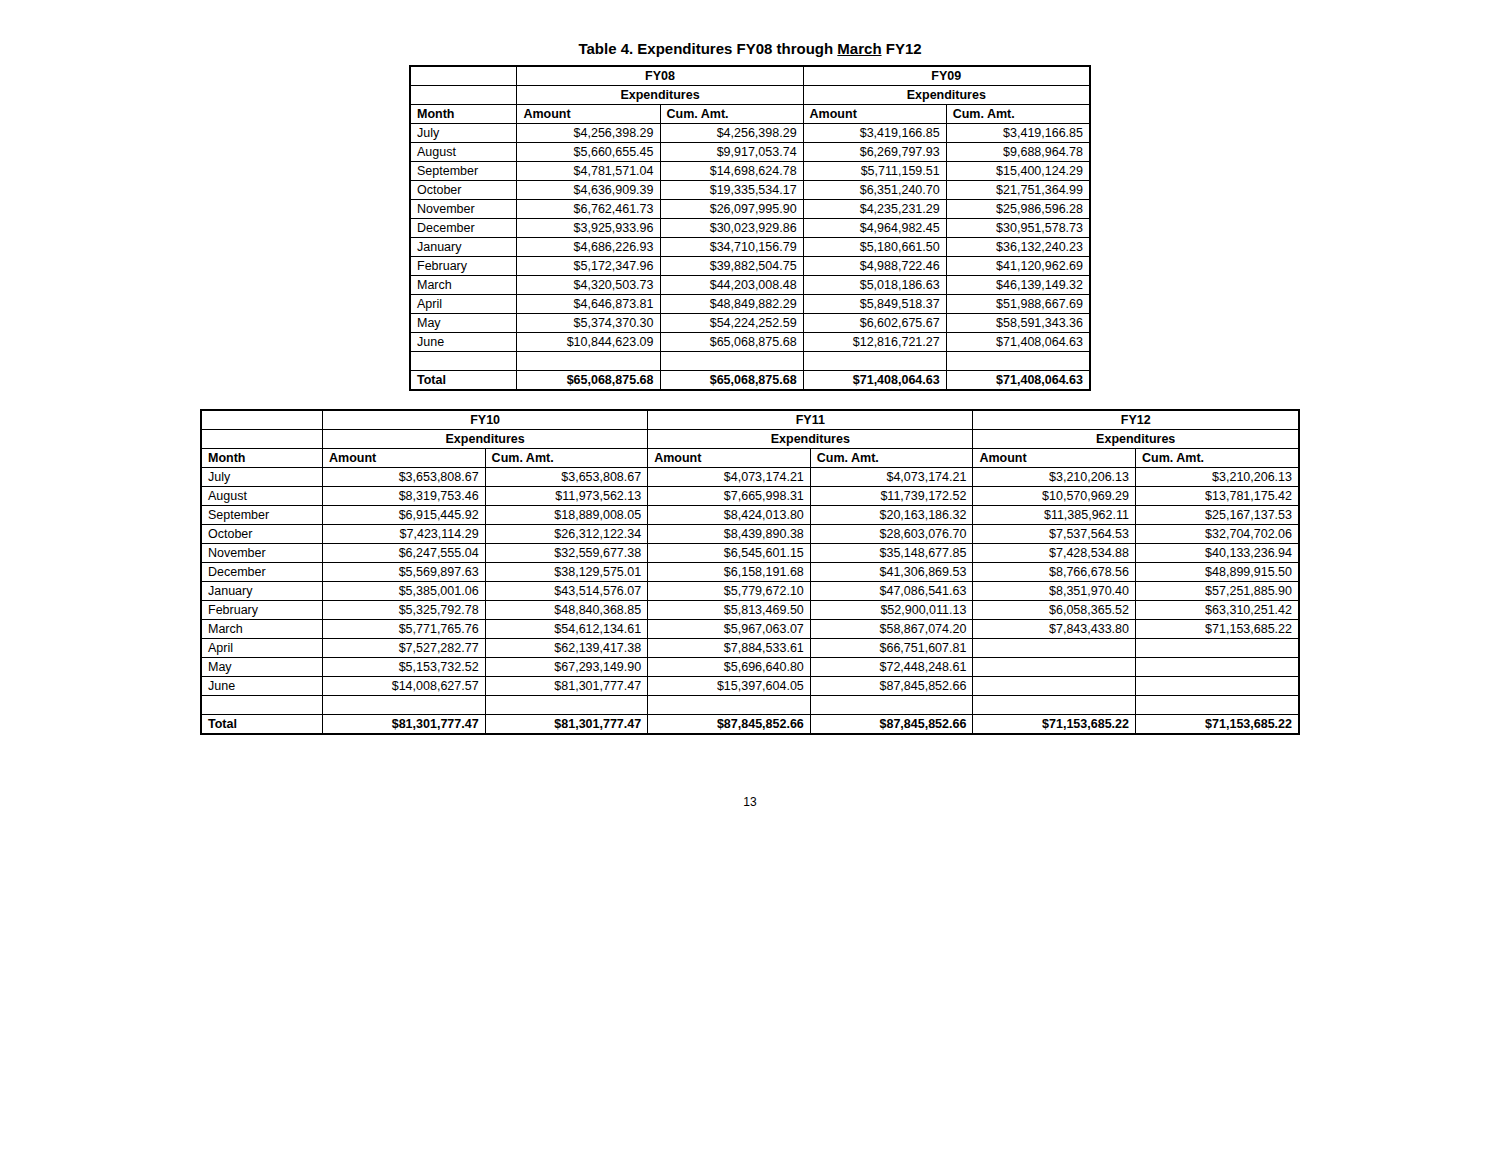Table 4. Expenditures FY08 through March FY12
| | FY08 | FY09 |
| --- | --- | --- |
| | Expenditures | Expenditures |
| Month | Amount | Cum. Amt. | Amount | Cum. Amt. |
| July | $4,256,398.29 | $4,256,398.29 | $3,419,166.85 | $3,419,166.85 |
| August | $5,660,655.45 | $9,917,053.74 | $6,269,797.93 | $9,688,964.78 |
| September | $4,781,571.04 | $14,698,624.78 | $5,711,159.51 | $15,400,124.29 |
| October | $4,636,909.39 | $19,335,534.17 | $6,351,240.70 | $21,751,364.99 |
| November | $6,762,461.73 | $26,097,995.90 | $4,235,231.29 | $25,986,596.28 |
| December | $3,925,933.96 | $30,023,929.86 | $4,964,982.45 | $30,951,578.73 |
| January | $4,686,226.93 | $34,710,156.79 | $5,180,661.50 | $36,132,240.23 |
| February | $5,172,347.96 | $39,882,504.75 | $4,988,722.46 | $41,120,962.69 |
| March | $4,320,503.73 | $44,203,008.48 | $5,018,186.63 | $46,139,149.32 |
| April | $4,646,873.81 | $48,849,882.29 | $5,849,518.37 | $51,988,667.69 |
| May | $5,374,370.30 | $54,224,252.59 | $6,602,675.67 | $58,591,343.36 |
| June | $10,844,623.09 | $65,068,875.68 | $12,816,721.27 | $71,408,064.63 |
| Total | $65,068,875.68 | $65,068,875.68 | $71,408,064.63 | $71,408,064.63 |
| | FY10 | FY11 | FY12 |
| --- | --- | --- | --- |
| | Expenditures | Expenditures | Expenditures |
| Month | Amount | Cum. Amt. | Amount | Cum. Amt. | Amount | Cum. Amt. |
| July | $3,653,808.67 | $3,653,808.67 | $4,073,174.21 | $4,073,174.21 | $3,210,206.13 | $3,210,206.13 |
| August | $8,319,753.46 | $11,973,562.13 | $7,665,998.31 | $11,739,172.52 | $10,570,969.29 | $13,781,175.42 |
| September | $6,915,445.92 | $18,889,008.05 | $8,424,013.80 | $20,163,186.32 | $11,385,962.11 | $25,167,137.53 |
| October | $7,423,114.29 | $26,312,122.34 | $8,439,890.38 | $28,603,076.70 | $7,537,564.53 | $32,704,702.06 |
| November | $6,247,555.04 | $32,559,677.38 | $6,545,601.15 | $35,148,677.85 | $7,428,534.88 | $40,133,236.94 |
| December | $5,569,897.63 | $38,129,575.01 | $6,158,191.68 | $41,306,869.53 | $8,766,678.56 | $48,899,915.50 |
| January | $5,385,001.06 | $43,514,576.07 | $5,779,672.10 | $47,086,541.63 | $8,351,970.40 | $57,251,885.90 |
| February | $5,325,792.78 | $48,840,368.85 | $5,813,469.50 | $52,900,011.13 | $6,058,365.52 | $63,310,251.42 |
| March | $5,771,765.76 | $54,612,134.61 | $5,967,063.07 | $58,867,074.20 | $7,843,433.80 | $71,153,685.22 |
| April | $7,527,282.77 | $62,139,417.38 | $7,884,533.61 | $66,751,607.81 | | |
| May | $5,153,732.52 | $67,293,149.90 | $5,696,640.80 | $72,448,248.61 | | |
| June | $14,008,627.57 | $81,301,777.47 | $15,397,604.05 | $87,845,852.66 | | |
| Total | $81,301,777.47 | $81,301,777.47 | $87,845,852.66 | $87,845,852.66 | $71,153,685.22 | $71,153,685.22 |
13